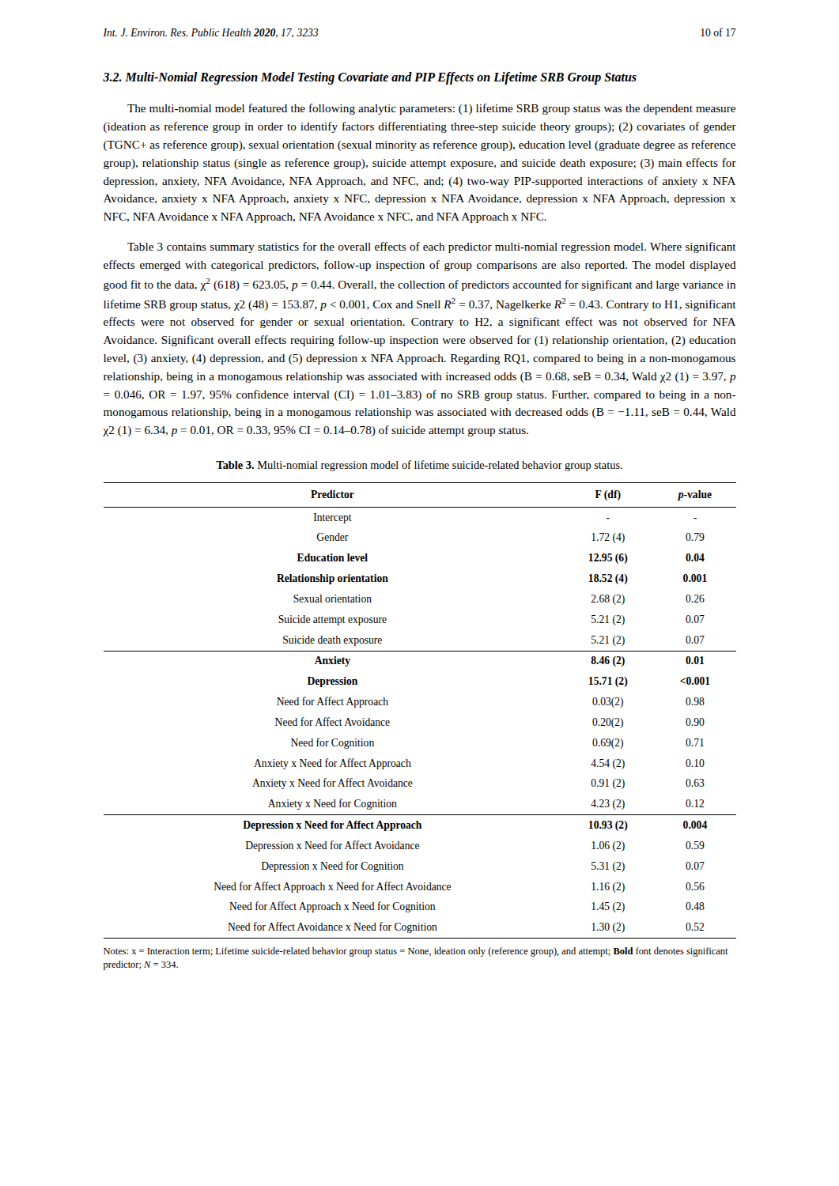Int. J. Environ. Res. Public Health 2020, 17, 3233
10 of 17
3.2. Multi-Nomial Regression Model Testing Covariate and PIP Effects on Lifetime SRB Group Status
The multi-nomial model featured the following analytic parameters: (1) lifetime SRB group status was the dependent measure (ideation as reference group in order to identify factors differentiating three-step suicide theory groups); (2) covariates of gender (TGNC+ as reference group), sexual orientation (sexual minority as reference group), education level (graduate degree as reference group), relationship status (single as reference group), suicide attempt exposure, and suicide death exposure; (3) main effects for depression, anxiety, NFA Avoidance, NFA Approach, and NFC, and; (4) two-way PIP-supported interactions of anxiety x NFA Avoidance, anxiety x NFA Approach, anxiety x NFC, depression x NFA Avoidance, depression x NFA Approach, depression x NFC, NFA Avoidance x NFA Approach, NFA Avoidance x NFC, and NFA Approach x NFC.
Table 3 contains summary statistics for the overall effects of each predictor multi-nomial regression model. Where significant effects emerged with categorical predictors, follow-up inspection of group comparisons are also reported. The model displayed good fit to the data, χ2 (618) = 623.05, p = 0.44. Overall, the collection of predictors accounted for significant and large variance in lifetime SRB group status, χ2 (48) = 153.87, p < 0.001, Cox and Snell R2 = 0.37, Nagelkerke R2 = 0.43. Contrary to H1, significant effects were not observed for gender or sexual orientation. Contrary to H2, a significant effect was not observed for NFA Avoidance. Significant overall effects requiring follow-up inspection were observed for (1) relationship orientation, (2) education level, (3) anxiety, (4) depression, and (5) depression x NFA Approach. Regarding RQ1, compared to being in a non-monogamous relationship, being in a monogamous relationship was associated with increased odds (B = 0.68, seB = 0.34, Wald χ2 (1) = 3.97, p = 0.046, OR = 1.97, 95% confidence interval (CI) = 1.01–3.83) of no SRB group status. Further, compared to being in a non-monogamous relationship, being in a monogamous relationship was associated with decreased odds (B = −1.11, seB = 0.44, Wald χ2 (1) = 6.34, p = 0.01, OR = 0.33, 95% CI = 0.14–0.78) of suicide attempt group status.
Table 3. Multi-nomial regression model of lifetime suicide-related behavior group status.
| Predictor | F (df) | p -value |
| --- | --- | --- |
| Intercept | - | - |
| Gender | 1.72 (4) | 0.79 |
| Education level | 12.95 (6) | 0.04 |
| Relationship orientation | 18.52 (4) | 0.001 |
| Sexual orientation | 2.68 (2) | 0.26 |
| Suicide attempt exposure | 5.21 (2) | 0.07 |
| Suicide death exposure | 5.21 (2) | 0.07 |
| Anxiety | 8.46 (2) | 0.01 |
| Depression | 15.71 (2) | <0.001 |
| Need for Affect Approach | 0.03(2) | 0.98 |
| Need for Affect Avoidance | 0.20(2) | 0.90 |
| Need for Cognition | 0.69(2) | 0.71 |
| Anxiety x Need for Affect Approach | 4.54 (2) | 0.10 |
| Anxiety x Need for Affect Avoidance | 0.91 (2) | 0.63 |
| Anxiety x Need for Cognition | 4.23 (2) | 0.12 |
| Depression x Need for Affect Approach | 10.93 (2) | 0.004 |
| Depression x Need for Affect Avoidance | 1.06 (2) | 0.59 |
| Depression x Need for Cognition | 5.31 (2) | 0.07 |
| Need for Affect Approach x Need for Affect Avoidance | 1.16 (2) | 0.56 |
| Need for Affect Approach x Need for Cognition | 1.45 (2) | 0.48 |
| Need for Affect Avoidance x Need for Cognition | 1.30 (2) | 0.52 |
Notes: x = Interaction term; Lifetime suicide-related behavior group status = None, ideation only (reference group), and attempt; Bold font denotes significant predictor; N = 334.